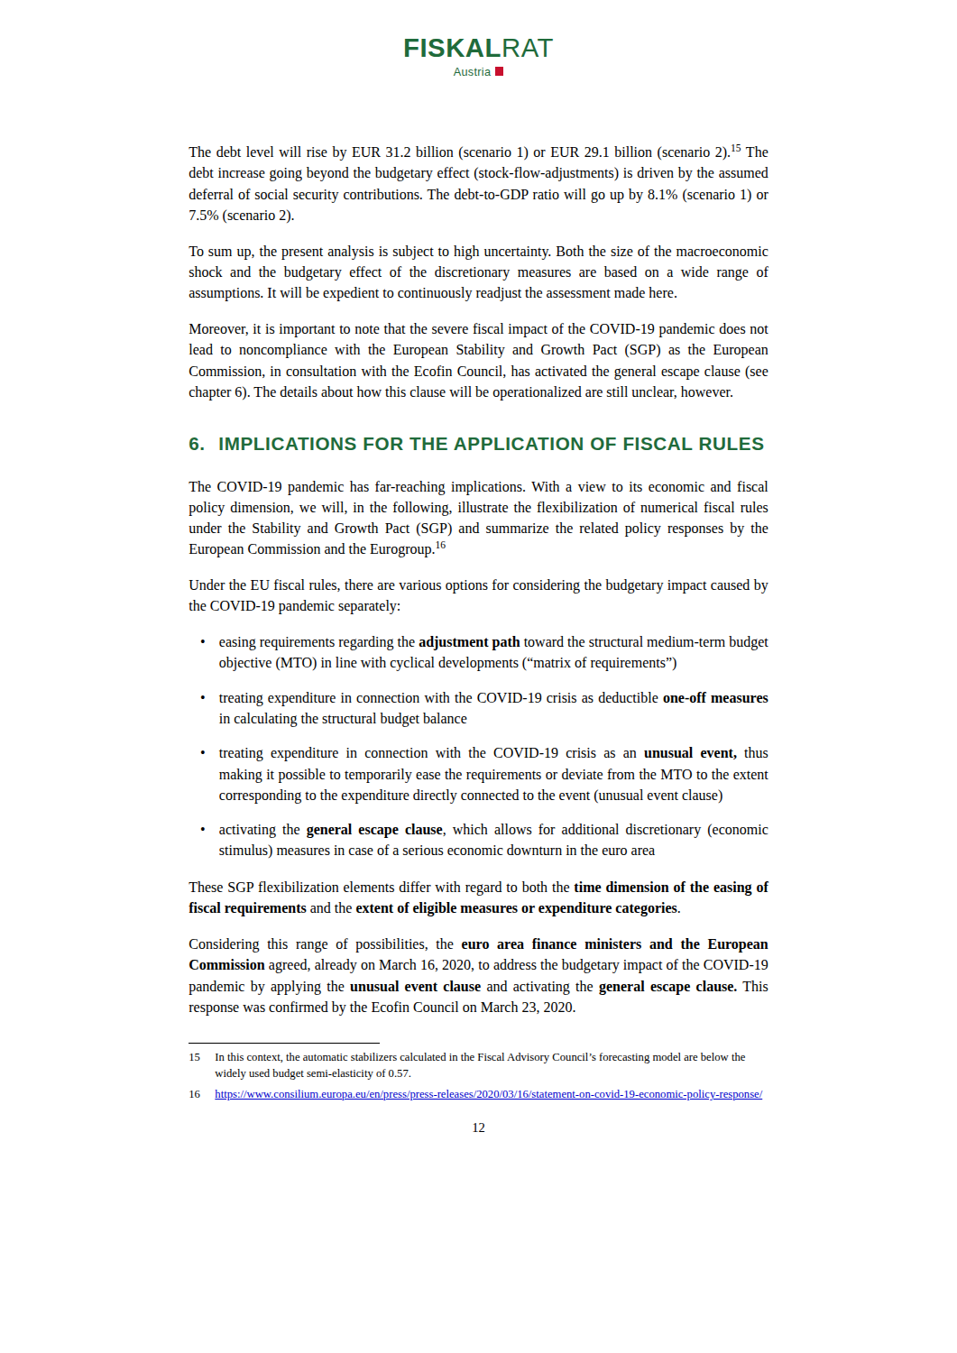FISKALRAT
Austria
The debt level will rise by EUR 31.2 billion (scenario 1) or EUR 29.1 billion (scenario 2).15 The debt increase going beyond the budgetary effect (stock-flow-adjustments) is driven by the assumed deferral of social security contributions. The debt-to-GDP ratio will go up by 8.1% (scenario 1) or 7.5% (scenario 2).
To sum up, the present analysis is subject to high uncertainty. Both the size of the macroeconomic shock and the budgetary effect of the discretionary measures are based on a wide range of assumptions. It will be expedient to continuously readjust the assessment made here.
Moreover, it is important to note that the severe fiscal impact of the COVID-19 pandemic does not lead to noncompliance with the European Stability and Growth Pact (SGP) as the European Commission, in consultation with the Ecofin Council, has activated the general escape clause (see chapter 6). The details about how this clause will be operationalized are still unclear, however.
6. IMPLICATIONS FOR THE APPLICATION OF FISCAL RULES
The COVID-19 pandemic has far-reaching implications. With a view to its economic and fiscal policy dimension, we will, in the following, illustrate the flexibilization of numerical fiscal rules under the Stability and Growth Pact (SGP) and summarize the related policy responses by the European Commission and the Eurogroup.16
Under the EU fiscal rules, there are various options for considering the budgetary impact caused by the COVID-19 pandemic separately:
easing requirements regarding the adjustment path toward the structural medium-term budget objective (MTO) in line with cyclical developments (“matrix of requirements”)
treating expenditure in connection with the COVID-19 crisis as deductible one-off measures in calculating the structural budget balance
treating expenditure in connection with the COVID-19 crisis as an unusual event, thus making it possible to temporarily ease the requirements or deviate from the MTO to the extent corresponding to the expenditure directly connected to the event (unusual event clause)
activating the general escape clause, which allows for additional discretionary (economic stimulus) measures in case of a serious economic downturn in the euro area
These SGP flexibilization elements differ with regard to both the time dimension of the easing of fiscal requirements and the extent of eligible measures or expenditure categories.
Considering this range of possibilities, the euro area finance ministers and the European Commission agreed, already on March 16, 2020, to address the budgetary impact of the COVID-19 pandemic by applying the unusual event clause and activating the general escape clause. This response was confirmed by the Ecofin Council on March 23, 2020.
15
In this context, the automatic stabilizers calculated in the Fiscal Advisory Council’s forecasting model are below the widely used budget semi-elasticity of 0.57.
16
https://www.consilium.europa.eu/en/press/press-releases/2020/03/16/statement-on-covid-19-economic-policy-response/
12